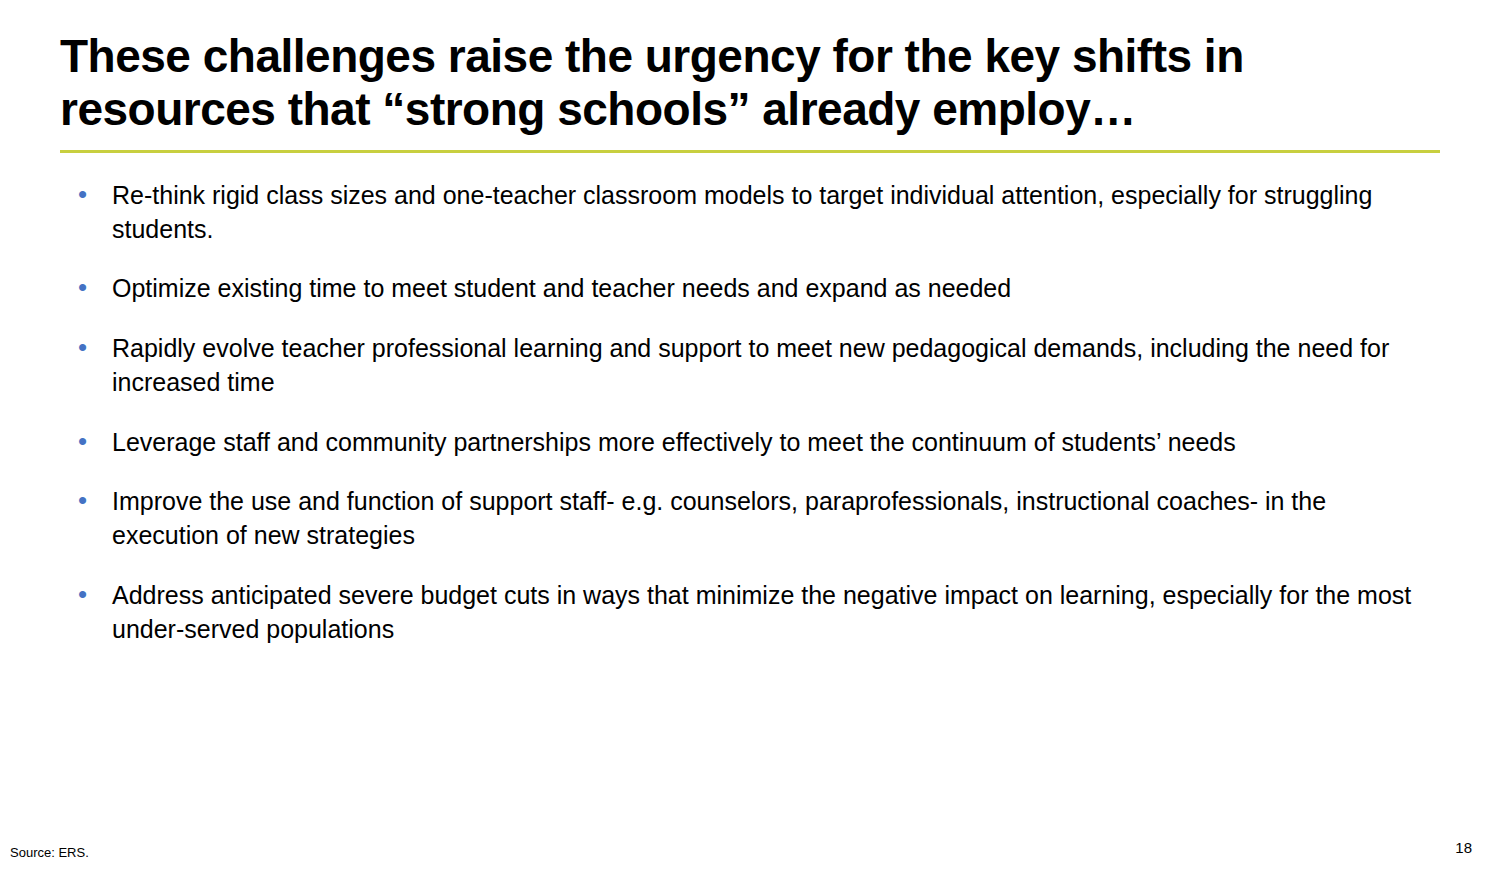These challenges raise the urgency for the key shifts in resources that “strong schools” already employ…
Re-think rigid class sizes and one-teacher classroom models to target individual attention, especially for struggling students.
Optimize existing time to meet student and teacher needs and expand as needed
Rapidly evolve teacher professional learning and support to meet new pedagogical demands, including the need for increased time
Leverage staff and community partnerships more effectively to meet the continuum of students’ needs
Improve the use and function of support staff- e.g. counselors, paraprofessionals, instructional coaches- in the execution of new strategies
Address anticipated severe budget cuts in ways that minimize the negative impact on learning, especially for the most under-served populations
Source: ERS.
18